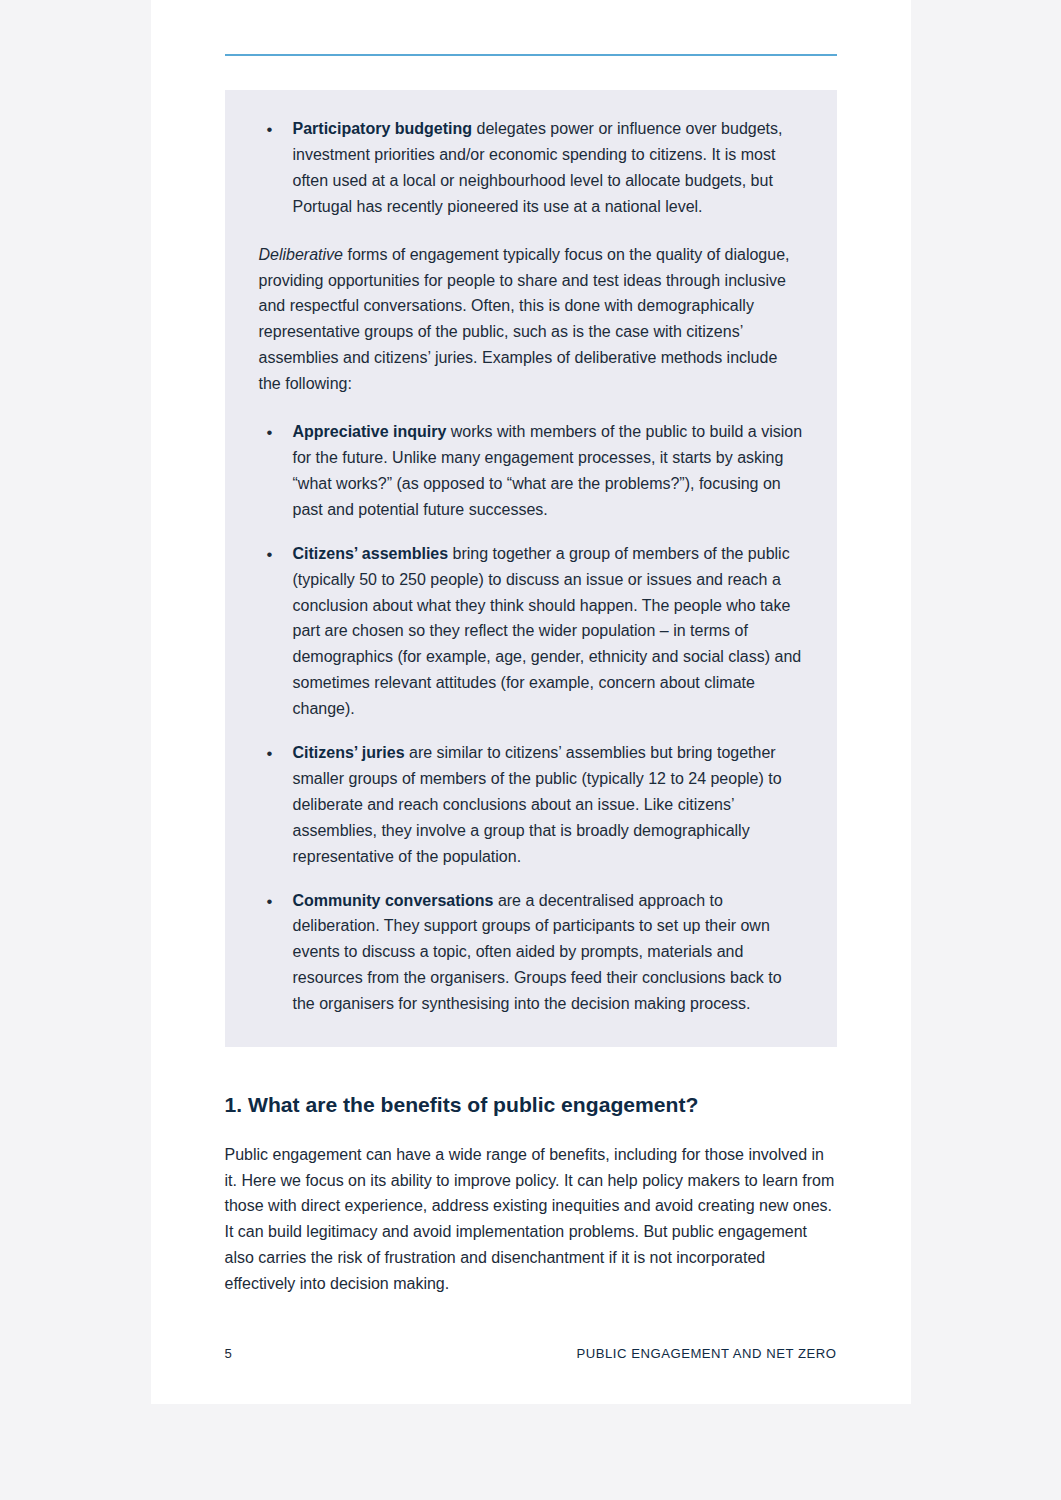Participatory budgeting delegates power or influence over budgets, investment priorities and/or economic spending to citizens. It is most often used at a local or neighbourhood level to allocate budgets, but Portugal has recently pioneered its use at a national level.
Deliberative forms of engagement typically focus on the quality of dialogue, providing opportunities for people to share and test ideas through inclusive and respectful conversations. Often, this is done with demographically representative groups of the public, such as is the case with citizens’ assemblies and citizens’ juries. Examples of deliberative methods include the following:
Appreciative inquiry works with members of the public to build a vision for the future. Unlike many engagement processes, it starts by asking “what works?” (as opposed to “what are the problems?”), focusing on past and potential future successes.
Citizens’ assemblies bring together a group of members of the public (typically 50 to 250 people) to discuss an issue or issues and reach a conclusion about what they think should happen. The people who take part are chosen so they reflect the wider population – in terms of demographics (for example, age, gender, ethnicity and social class) and sometimes relevant attitudes (for example, concern about climate change).
Citizens’ juries are similar to citizens’ assemblies but bring together smaller groups of members of the public (typically 12 to 24 people) to deliberate and reach conclusions about an issue. Like citizens’ assemblies, they involve a group that is broadly demographically representative of the population.
Community conversations are a decentralised approach to deliberation. They support groups of participants to set up their own events to discuss a topic, often aided by prompts, materials and resources from the organisers. Groups feed their conclusions back to the organisers for synthesising into the decision making process.
1. What are the benefits of public engagement?
Public engagement can have a wide range of benefits, including for those involved in it. Here we focus on its ability to improve policy. It can help policy makers to learn from those with direct experience, address existing inequities and avoid creating new ones. It can build legitimacy and avoid implementation problems. But public engagement also carries the risk of frustration and disenchantment if it is not incorporated effectively into decision making.
5 Public engagement and net zero